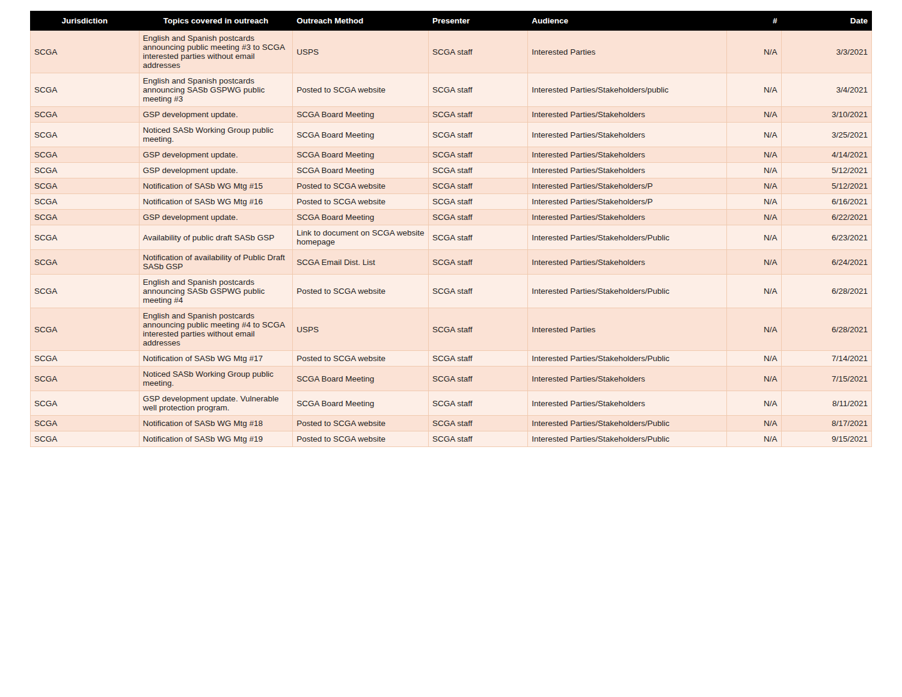| Jurisdiction | Topics covered in outreach | Outreach Method | Presenter | Audience | # | Date |
| --- | --- | --- | --- | --- | --- | --- |
| SCGA | English and Spanish postcards announcing public meeting #3 to SCGA interested parties without email addresses | USPS | SCGA staff | Interested Parties | N/A | 3/3/2021 |
| SCGA | English and Spanish postcards announcing SASb GSPWG public meeting #3 | Posted to SCGA website | SCGA staff | Interested Parties/Stakeholders/public | N/A | 3/4/2021 |
| SCGA | GSP development update. | SCGA Board Meeting | SCGA staff | Interested Parties/Stakeholders | N/A | 3/10/2021 |
| SCGA | Noticed SASb Working Group public meeting. | SCGA Board Meeting | SCGA staff | Interested Parties/Stakeholders | N/A | 3/25/2021 |
| SCGA | GSP development update. | SCGA Board Meeting | SCGA staff | Interested Parties/Stakeholders | N/A | 4/14/2021 |
| SCGA | GSP development update. | SCGA Board Meeting | SCGA staff | Interested Parties/Stakeholders | N/A | 5/12/2021 |
| SCGA | Notification of SASb WG Mtg #15 | Posted to SCGA website | SCGA staff | Interested Parties/Stakeholders/P | N/A | 5/12/2021 |
| SCGA | Notification of SASb WG Mtg #16 | Posted to SCGA website | SCGA staff | Interested Parties/Stakeholders/P | N/A | 6/16/2021 |
| SCGA | GSP development update. | SCGA Board Meeting | SCGA staff | Interested Parties/Stakeholders | N/A | 6/22/2021 |
| SCGA | Availability of public draft SASb GSP | Link to document on SCGA website homepage | SCGA staff | Interested Parties/Stakeholders/Public | N/A | 6/23/2021 |
| SCGA | Notification of availability of Public Draft SASb GSP | SCGA Email Dist. List | SCGA staff | Interested Parties/Stakeholders | N/A | 6/24/2021 |
| SCGA | English and Spanish postcards announcing SASb GSPWG public meeting #4 | Posted to SCGA website | SCGA staff | Interested Parties/Stakeholders/Public | N/A | 6/28/2021 |
| SCGA | English and Spanish postcards announcing public meeting #4 to SCGA interested parties without email addresses | USPS | SCGA staff | Interested Parties | N/A | 6/28/2021 |
| SCGA | Notification of SASb WG Mtg #17 | Posted to SCGA website | SCGA staff | Interested Parties/Stakeholders/Public | N/A | 7/14/2021 |
| SCGA | Noticed SASb Working Group public meeting. | SCGA Board Meeting | SCGA staff | Interested Parties/Stakeholders | N/A | 7/15/2021 |
| SCGA | GSP development update. Vulnerable well protection program. | SCGA Board Meeting | SCGA staff | Interested Parties/Stakeholders | N/A | 8/11/2021 |
| SCGA | Notification of SASb WG Mtg #18 | Posted to SCGA website | SCGA staff | Interested Parties/Stakeholders/Public | N/A | 8/17/2021 |
| SCGA | Notification of SASb WG Mtg #19 | Posted to SCGA website | SCGA staff | Interested Parties/Stakeholders/Public | N/A | 9/15/2021 |